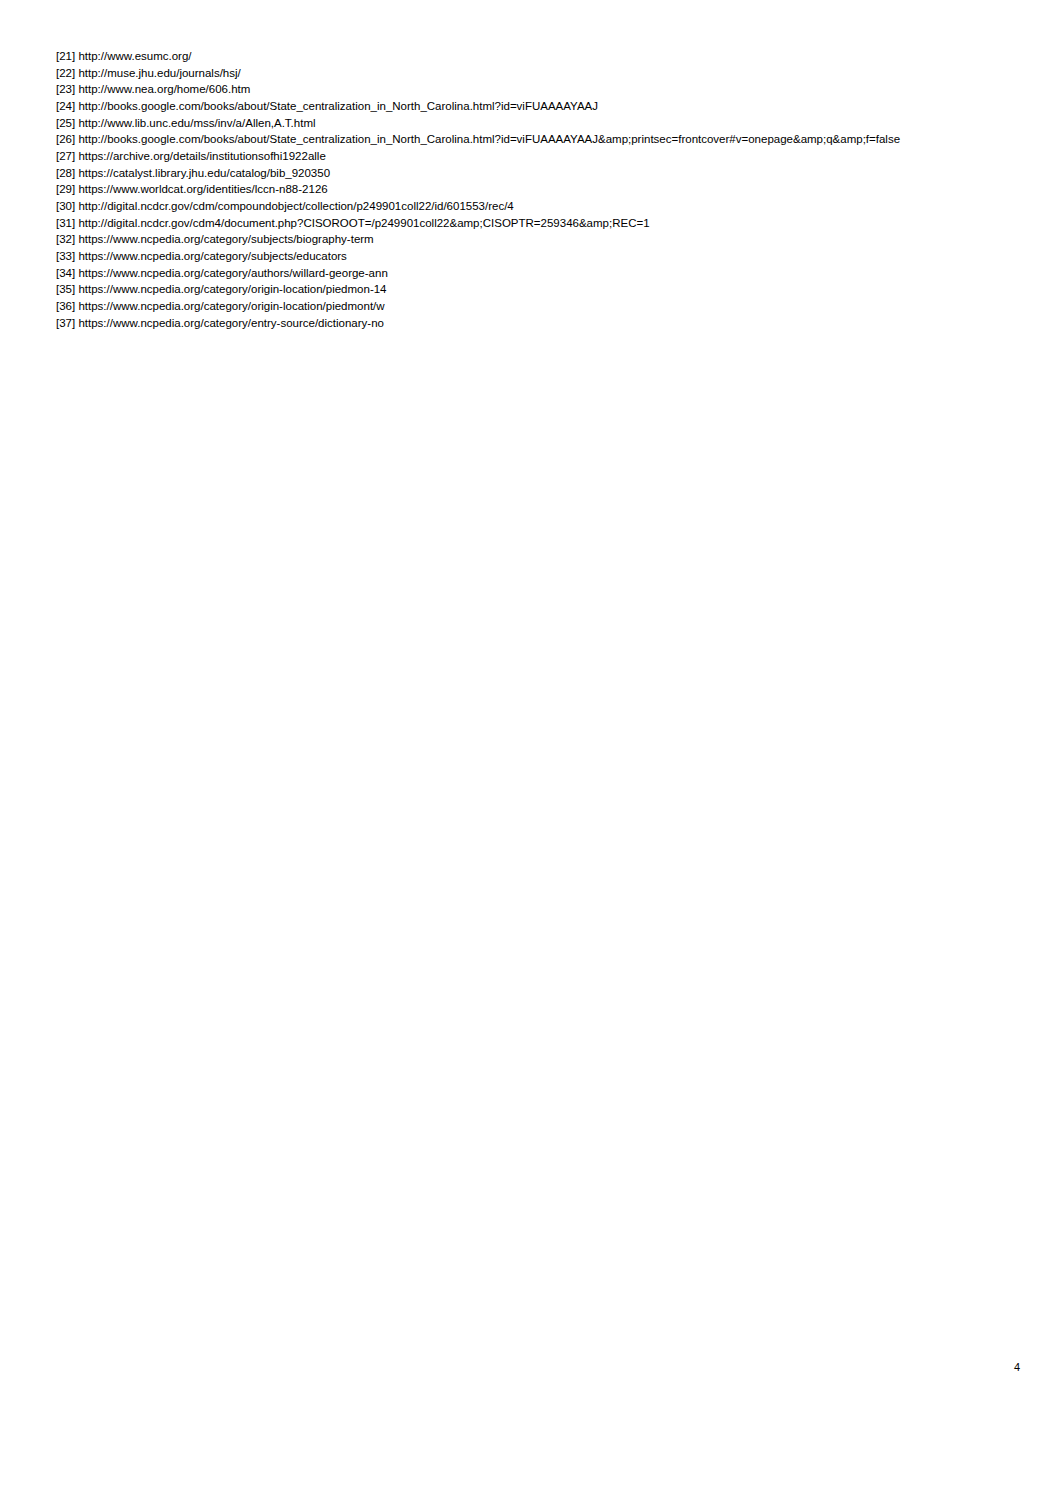[21] http://www.esumc.org/
[22] http://muse.jhu.edu/journals/hsj/
[23] http://www.nea.org/home/606.htm
[24] http://books.google.com/books/about/State_centralization_in_North_Carolina.html?id=viFUAAAAYAAJ
[25] http://www.lib.unc.edu/mss/inv/a/Allen,A.T.html
[26] http://books.google.com/books/about/State_centralization_in_North_Carolina.html?id=viFUAAAAYAAJ&amp;printsec=frontcover#v=onepage&amp;q&amp;f=false
[27] https://archive.org/details/institutionsofhi1922alle
[28] https://catalyst.library.jhu.edu/catalog/bib_920350
[29] https://www.worldcat.org/identities/lccn-n88-2126
[30] http://digital.ncdcr.gov/cdm/compoundobject/collection/p249901coll22/id/601553/rec/4
[31] http://digital.ncdcr.gov/cdm4/document.php?CISOROOT=/p249901coll22&amp;CISOPTR=259346&amp;REC=1
[32] https://www.ncpedia.org/category/subjects/biography-term
[33] https://www.ncpedia.org/category/subjects/educators
[34] https://www.ncpedia.org/category/authors/willard-george-ann
[35] https://www.ncpedia.org/category/origin-location/piedmon-14
[36] https://www.ncpedia.org/category/origin-location/piedmont/w
[37] https://www.ncpedia.org/category/entry-source/dictionary-no
4